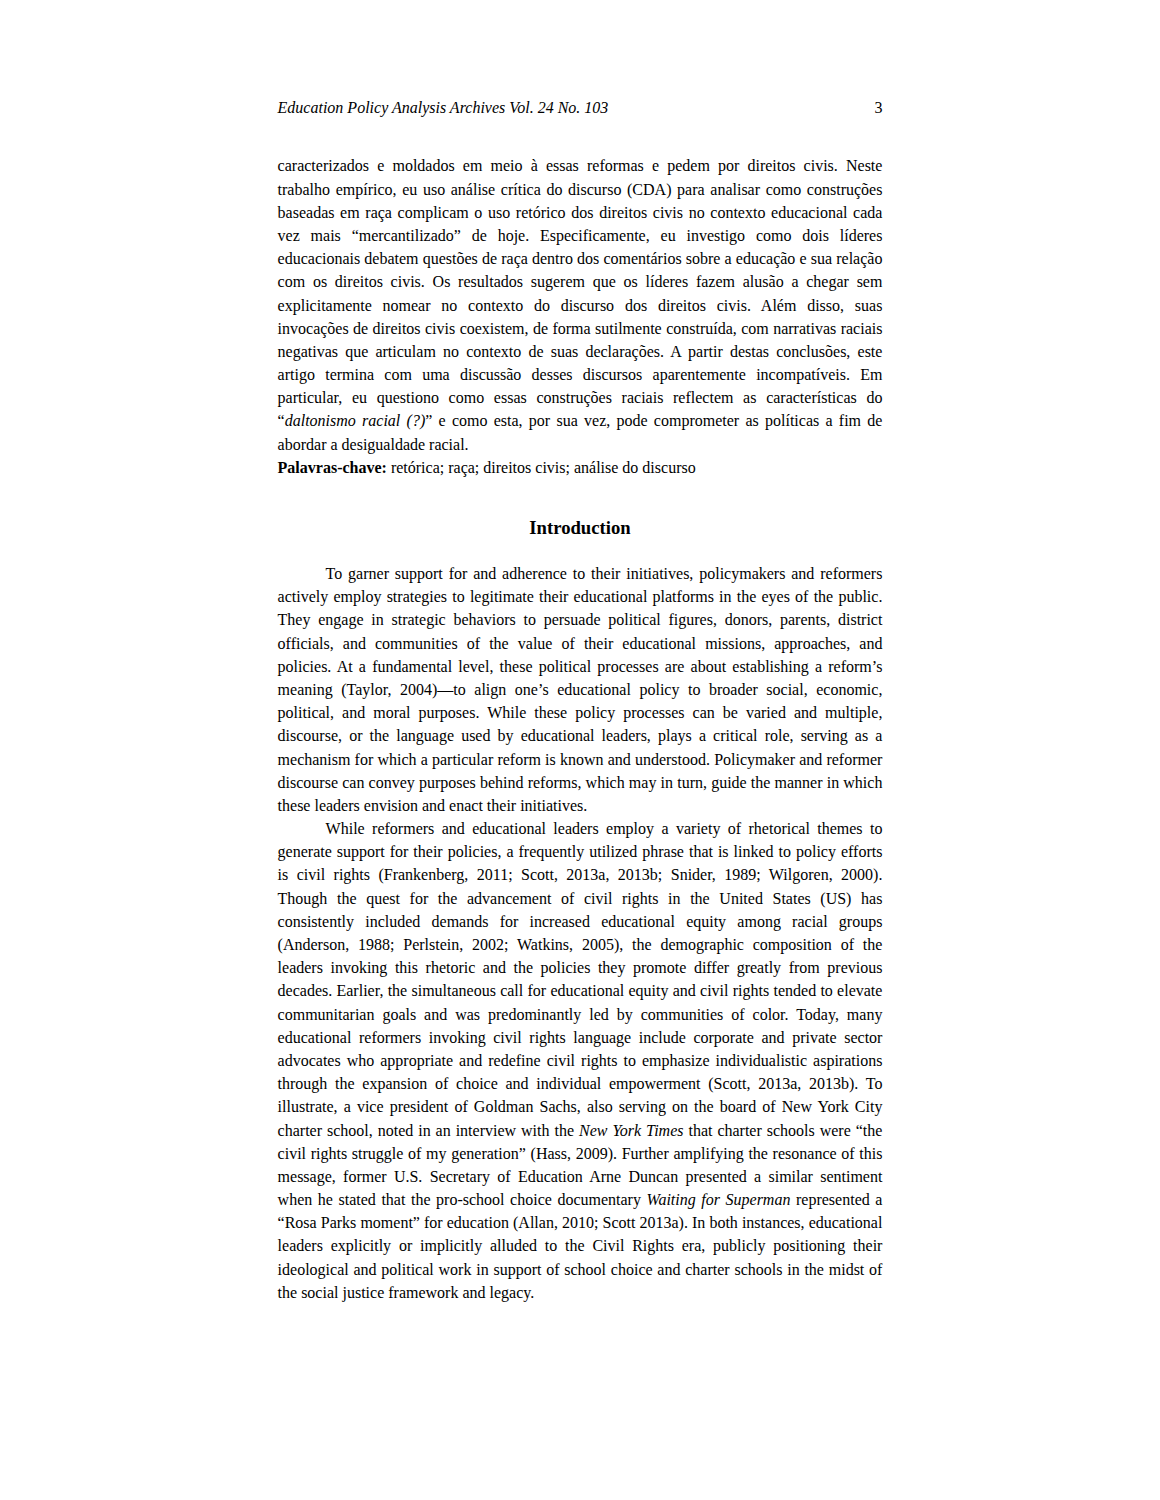Education Policy Analysis Archives Vol. 24 No. 103 3
caracterizados e moldados em meio à essas reformas e pedem por direitos civis. Neste trabalho empírico, eu uso análise crítica do discurso (CDA) para analisar como construções baseadas em raça complicam o uso retórico dos direitos civis no contexto educacional cada vez mais “mercantilizado” de hoje. Especificamente, eu investigo como dois líderes educacionais debatem questões de raça dentro dos comentários sobre a educação e sua relação com os direitos civis. Os resultados sugerem que os líderes fazem alusão a chegar sem explicitamente nomear no contexto do discurso dos direitos civis. Além disso, suas invocações de direitos civis coexistem, de forma sutilmente construída, com narrativas raciais negativas que articulam no contexto de suas declarações. A partir destas conclusões, este artigo termina com uma discussão desses discursos aparentemente incompatíveis. Em particular, eu questiono como essas construções raciais reflectem as características do “daltonismo racial (?)” e como esta, por sua vez, pode comprometer as políticas a fim de abordar a desigualdade racial.
Palavras-chave: retórica; raça; direitos civis; análise do discurso
Introduction
To garner support for and adherence to their initiatives, policymakers and reformers actively employ strategies to legitimate their educational platforms in the eyes of the public. They engage in strategic behaviors to persuade political figures, donors, parents, district officials, and communities of the value of their educational missions, approaches, and policies. At a fundamental level, these political processes are about establishing a reform’s meaning (Taylor, 2004)—to align one’s educational policy to broader social, economic, political, and moral purposes. While these policy processes can be varied and multiple, discourse, or the language used by educational leaders, plays a critical role, serving as a mechanism for which a particular reform is known and understood. Policymaker and reformer discourse can convey purposes behind reforms, which may in turn, guide the manner in which these leaders envision and enact their initiatives.
While reformers and educational leaders employ a variety of rhetorical themes to generate support for their policies, a frequently utilized phrase that is linked to policy efforts is civil rights (Frankenberg, 2011; Scott, 2013a, 2013b; Snider, 1989; Wilgoren, 2000). Though the quest for the advancement of civil rights in the United States (US) has consistently included demands for increased educational equity among racial groups (Anderson, 1988; Perlstein, 2002; Watkins, 2005), the demographic composition of the leaders invoking this rhetoric and the policies they promote differ greatly from previous decades. Earlier, the simultaneous call for educational equity and civil rights tended to elevate communitarian goals and was predominantly led by communities of color. Today, many educational reformers invoking civil rights language include corporate and private sector advocates who appropriate and redefine civil rights to emphasize individualistic aspirations through the expansion of choice and individual empowerment (Scott, 2013a, 2013b). To illustrate, a vice president of Goldman Sachs, also serving on the board of New York City charter school, noted in an interview with the New York Times that charter schools were “the civil rights struggle of my generation” (Hass, 2009). Further amplifying the resonance of this message, former U.S. Secretary of Education Arne Duncan presented a similar sentiment when he stated that the pro-school choice documentary Waiting for Superman represented a “Rosa Parks moment” for education (Allan, 2010; Scott 2013a). In both instances, educational leaders explicitly or implicitly alluded to the Civil Rights era, publicly positioning their ideological and political work in support of school choice and charter schools in the midst of the social justice framework and legacy.